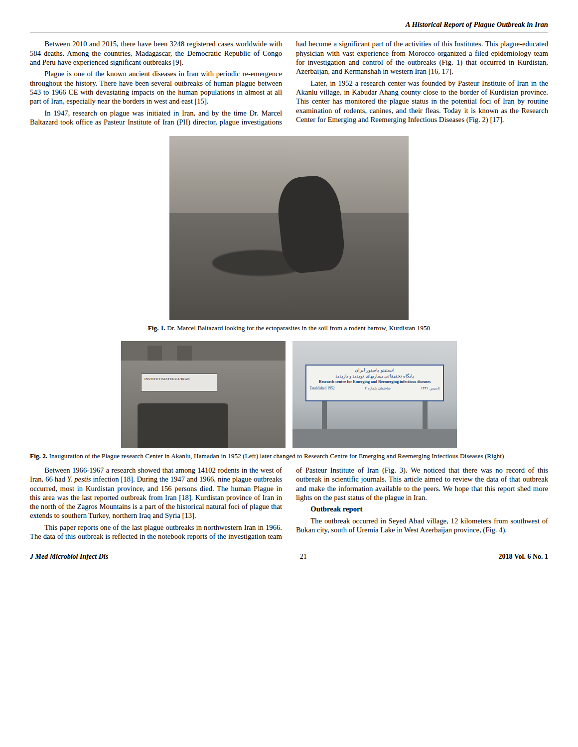A Historical Report of Plague Outbreak in Iran
Between 2010 and 2015, there have been 3248 registered cases worldwide with 584 deaths. Among the countries, Madagascar, the Democratic Republic of Congo and Peru have experienced significant outbreaks [9].
Plague is one of the known ancient diseases in Iran with periodic re-emergence throughout the history. There have been several outbreaks of human plague between 543 to 1966 CE with devastating impacts on the human populations in almost at all part of Iran, especially near the borders in west and east [15].
In 1947, research on plague was initiated in Iran, and by the time Dr. Marcel Baltazard took office as Pasteur Institute of Iran (PII) director, plague investigations had become a significant part of the activities of this Institutes. This plague-educated physician with vast experience from Morocco organized a filed epidemiology team for investigation and control of the outbreaks (Fig. 1) that occurred in Kurdistan, Azerbaijan, and Kermanshah in western Iran [16, 17].
Later, in 1952 a research center was founded by Pasteur Institute of Iran in the Akanlu village, in Kabudar Ahang county close to the border of Kurdistan province. This center has monitored the plague status in the potential foci of Iran by routine examination of rodents, canines, and their fleas. Today it is known as the Research Center for Emerging and Reemerging Infectious Diseases (Fig. 2) [17].
Fig. 1. Dr. Marcel Baltazard looking for the ectoparasites in the soil from a rodent barrow, Kurdistan 1950
انستیتو پاستور ایران
پایگاه تحقیقاتی بیماریهای نوپدید و بازپدید
Research centre for Emerging and Reemerging infectious diseases
Established 1952 ساختمان شماره ۲ تاسیس ۱۳۳۱
Fig. 2. Inauguration of the Plague research Center in Akanlu, Hamadan in 1952 (Left) later changed to Research Centre for Emerging and Reemerging Infectious Diseases (Right)
Between 1966-1967 a research showed that among 14102 rodents in the west of Iran, 66 had Y. pestis infection [18]. During the 1947 and 1966, nine plague outbreaks occurred, most in Kurdistan province, and 156 persons died. The human Plague in this area was the last reported outbreak from Iran [18]. Kurdistan province of Iran in the north of the Zagros Mountains is a part of the historical natural foci of plague that extends to southern Turkey, northern Iraq and Syria [13].
This paper reports one of the last plague outbreaks in northwestern Iran in 1966. The data of this outbreak is reflected in the notebook reports of the investigation team of Pasteur Institute of Iran (Fig. 3). We noticed that there was no record of this outbreak in scientific journals. This article aimed to review the data of that outbreak and make the information available to the peers. We hope that this report shed more lights on the past status of the plague in Iran.
Outbreak report
The outbreak occurred in Seyed Abad village, 12 kilometers from southwest of Bukan city, south of Uremia Lake in West Azerbaijan province, (Fig. 4).
J Med Microbiol Infect Dis
21
2018 Vol. 6 No. 1